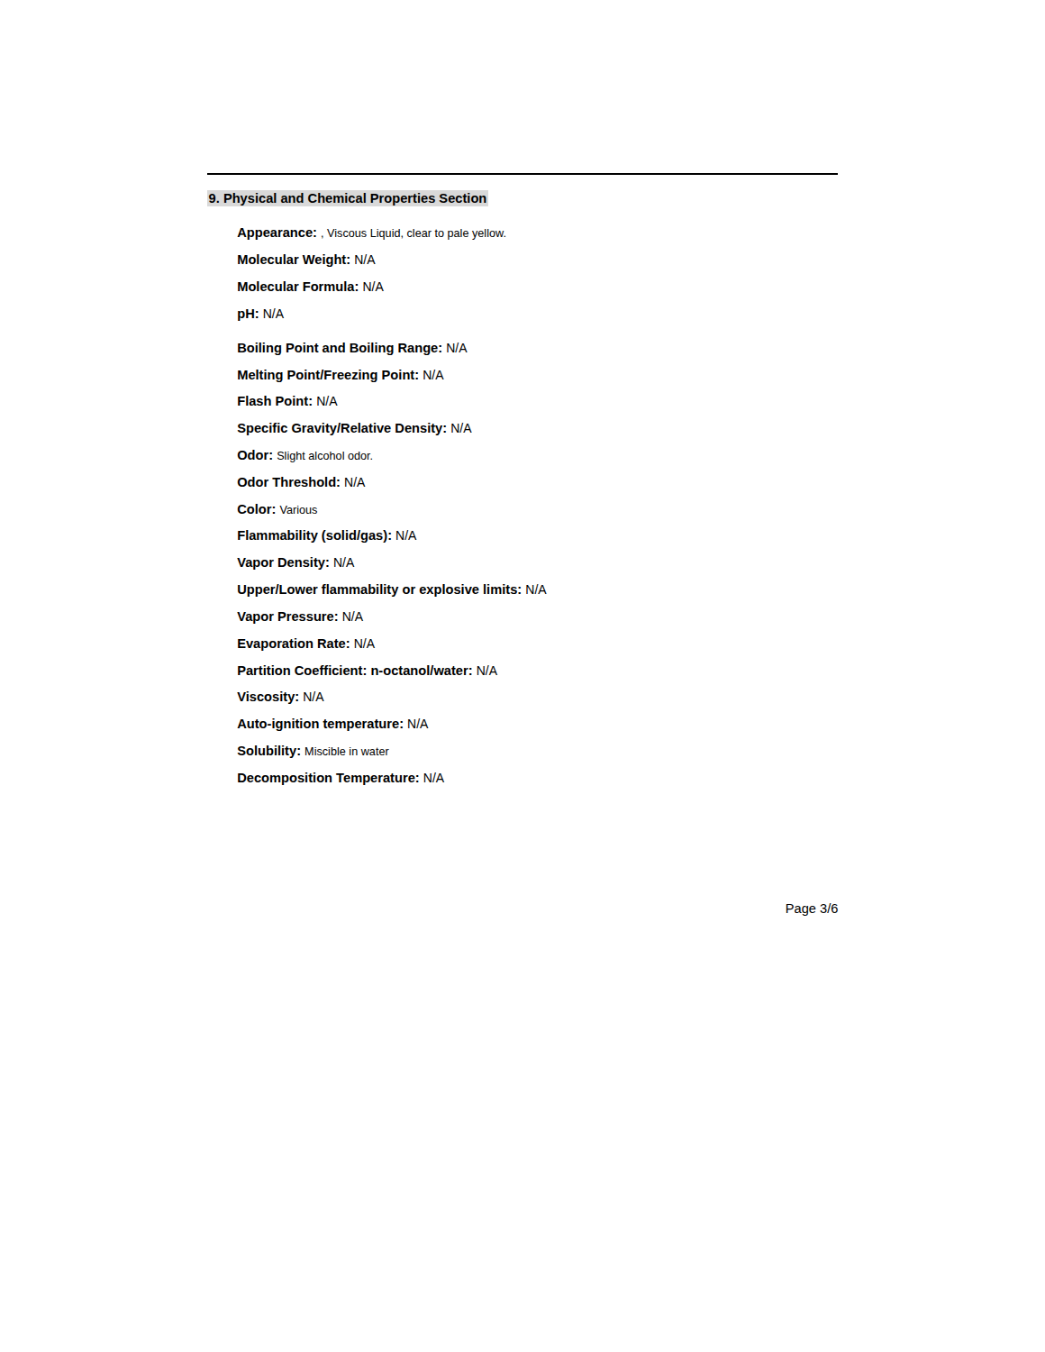9. Physical and Chemical Properties Section
Appearance: , Viscous Liquid, clear to pale yellow.
Molecular Weight: N/A
Molecular Formula: N/A
pH: N/A
Boiling Point and Boiling Range: N/A
Melting Point/Freezing Point: N/A
Flash Point: N/A
Specific Gravity/Relative Density: N/A
Odor: Slight alcohol odor.
Odor Threshold: N/A
Color: Various
Flammability (solid/gas): N/A
Vapor Density: N/A
Upper/Lower flammability or explosive limits: N/A
Vapor Pressure: N/A
Evaporation Rate: N/A
Partition Coefficient: n-octanol/water: N/A
Viscosity: N/A
Auto-ignition temperature: N/A
Solubility: Miscible in water
Decomposition Temperature: N/A
Page 3/6